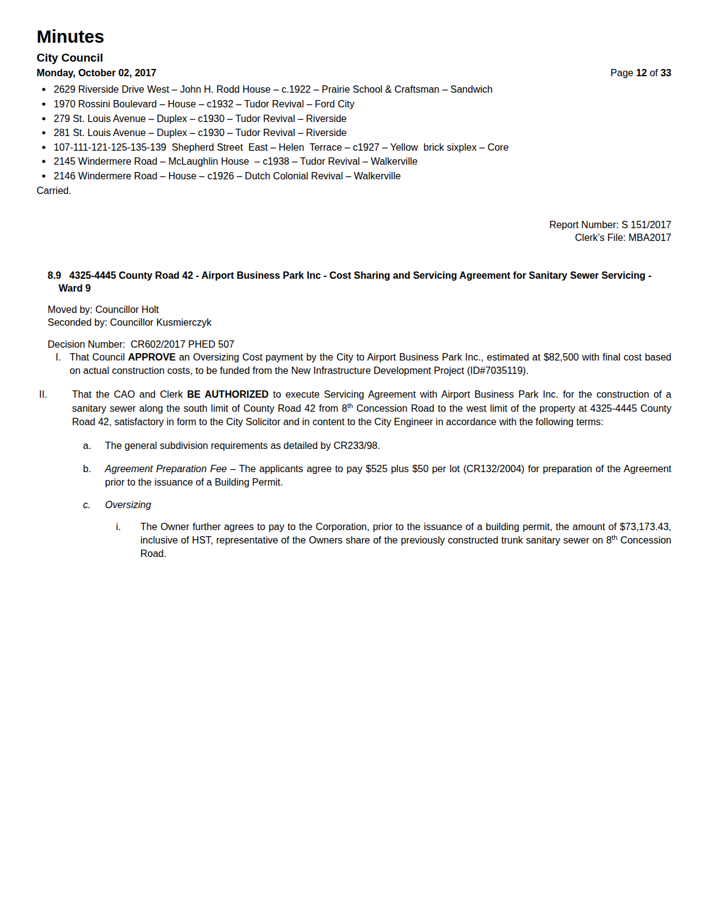Minutes
City Council
Monday, October 02, 2017 Page 12 of 33
2629 Riverside Drive West – John H. Rodd House – c.1922 – Prairie School & Craftsman – Sandwich
1970 Rossini Boulevard – House – c1932 – Tudor Revival – Ford City
279 St. Louis Avenue – Duplex – c1930 – Tudor Revival – Riverside
281 St. Louis Avenue – Duplex – c1930 – Tudor Revival – Riverside
107-111-121-125-135-139 Shepherd Street East – Helen Terrace – c1927 – Yellow brick sixplex – Core
2145 Windermere Road – McLaughlin House – c1938 – Tudor Revival – Walkerville
2146 Windermere Road – House – c1926 – Dutch Colonial Revival – Walkerville
Carried.
Report Number: S 151/2017
Clerk’s File: MBA2017
8.9 4325-4445 County Road 42 - Airport Business Park Inc - Cost Sharing and Servicing Agreement for Sanitary Sewer Servicing - Ward 9
Moved by: Councillor Holt
Seconded by: Councillor Kusmierczyk
Decision Number: CR602/2017 PHED 507
I.
That Council APPROVE an Oversizing Cost payment by the City to Airport Business Park Inc., estimated at $82,500 with final cost based on actual construction costs, to be funded from the New Infrastructure Development Project (ID#7035119).
II.
That the CAO and Clerk BE AUTHORIZED to execute Servicing Agreement with Airport Business Park Inc. for the construction of a sanitary sewer along the south limit of County Road 42 from 8th Concession Road to the west limit of the property at 4325-4445 County Road 42, satisfactory in form to the City Solicitor and in content to the City Engineer in accordance with the following terms:
a. The general subdivision requirements as detailed by CR233/98.
b. Agreement Preparation Fee – The applicants agree to pay $525 plus $50 per lot (CR132/2004) for preparation of the Agreement prior to the issuance of a Building Permit.
c. Oversizing
i. The Owner further agrees to pay to the Corporation, prior to the issuance of a building permit, the amount of $73,173.43, inclusive of HST, representative of the Owners share of the previously constructed trunk sanitary sewer on 8th Concession Road.